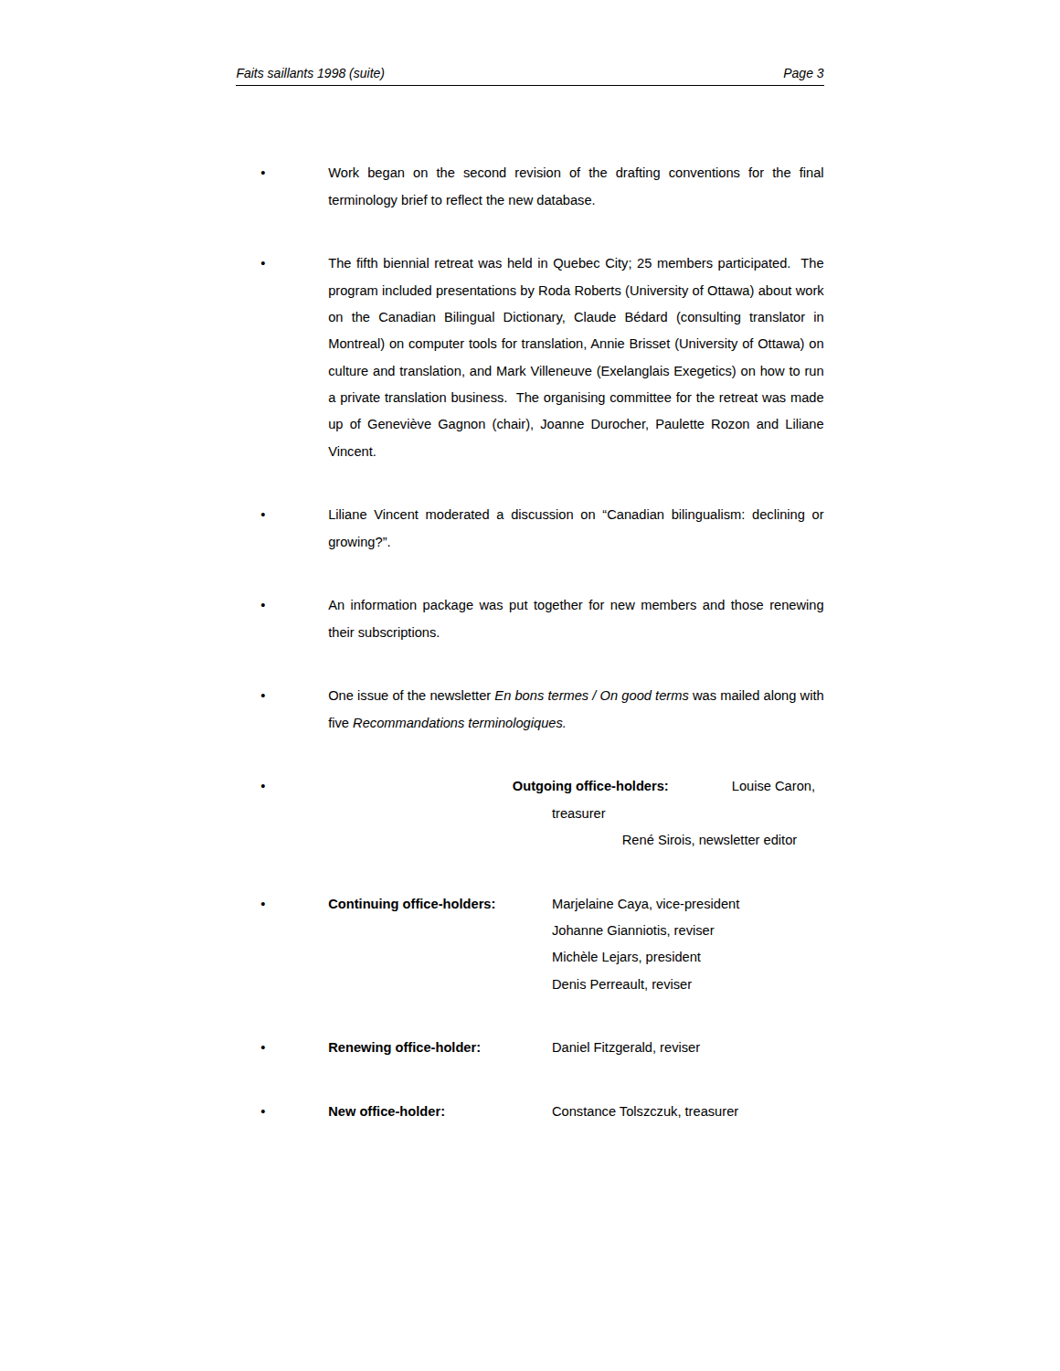Faits saillants 1998 (suite)
Page 3
Work began on the second revision of the drafting conventions for the final terminology brief to reflect the new database.
The fifth biennial retreat was held in Quebec City; 25 members participated. The program included presentations by Roda Roberts (University of Ottawa) about work on the Canadian Bilingual Dictionary, Claude Bédard (consulting translator in Montreal) on computer tools for translation, Annie Brisset (University of Ottawa) on culture and translation, and Mark Villeneuve (Exelanglais Exegetics) on how to run a private translation business. The organising committee for the retreat was made up of Geneviève Gagnon (chair), Joanne Durocher, Paulette Rozon and Liliane Vincent.
Liliane Vincent moderated a discussion on “Canadian bilingualism: declining or growing?”.
An information package was put together for new members and those renewing their subscriptions.
One issue of the newsletter En bons termes / On good terms was mailed along with five Recommandations terminologiques.
Outgoing office-holders: Louise Caron,
treasurer
René Sirois, newsletter editor
Continuing office-holders:
Marjelaine Caya, vice-president Johanne Gianniotis, reviser Michèle Lejars, president Denis Perreault, reviser
Renewing office-holder:
Daniel Fitzgerald, reviser
New office-holder:
Constance Tolszczuk, treasurer